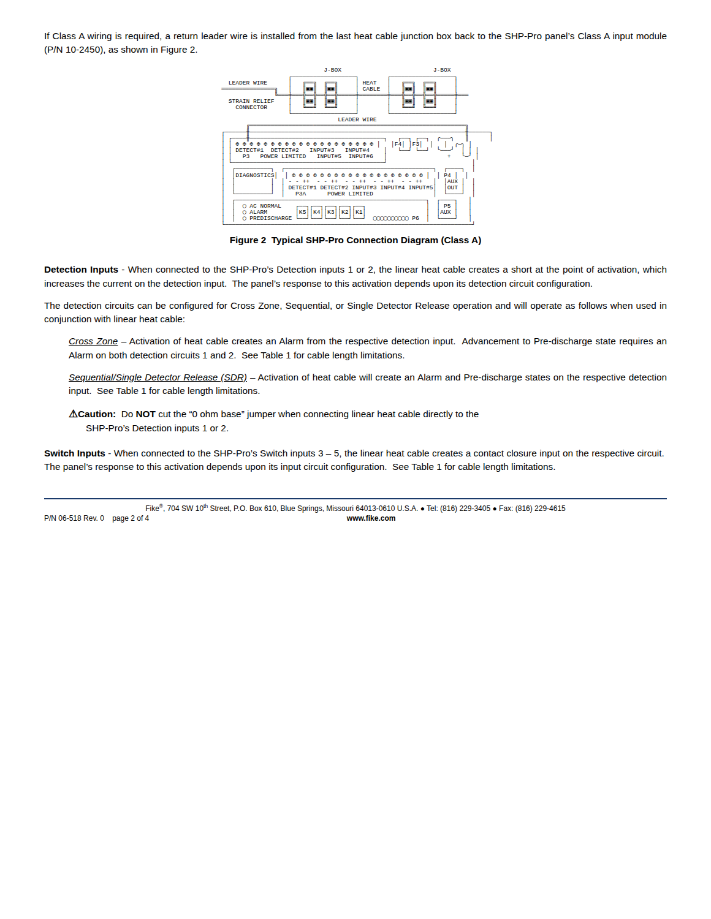If Class A wiring is required, a return leader wire is installed from the last heat cable junction box back to the SHP-Pro panel’s Class A input module (P/N 10-2450), as shown in Figure 2.
J-BOX J-BOX ┌──────────────────┐ ┌──────────────────┐ LEADER WIRE │ ╔══╗ ╔══╗ │ HEAT │ ╔══╗ ╔══╗ │ ═══════════════╗ │ ║▣▣║ ║▣▣║ │ CABLE │ ║▣▣║ ║▣▣║ │ ╚═══╪═══╬══╬══╬══╬═════╪════════╪═══╬══╬══╬══╬═════╪═══ STRAIN RELIEF │ ║▣▣║ ║▣▣║ │ │ ║▣▣║ ║▣▣║ │ CONNECTOR │ ╚══╝ ╚══╝ │ │ ╚══╝ ╚══╝ │ └──────────────────┘ └──────────────────┘ LEADER WIRE ╔═════════════════════════════════════════════════════════════╗ ┌──────╫─────────────────────────────────────────────────────────────╫──────┐ │ ┌────╫──────────────────────────────────────┐ ┌──┐ ┌──┐ ╭───╮ ║ │ │ │ ⊕ ⊕ ⊕ ⊕ ⊕ ⊕ ⊕ ⊕ ⊕ ⊕ ⊕ ⊕ ⊕ ⊕ ⊕ ⊕ ⊕ ⊕ ⊕ ⊕ │ │F4│ │F3│ │ │ ╭─╮ │ │ │ DETECT#1 DETECT#2 INPUT#3 INPUT#4 │ └──┘ └──┘ ╰───╯ │ │ │ │ │ P3 POWER LIMITED INPUT#5 INPUT#6 │ + ╰─╯ │ │ └───────────────────────────────────────────┘ │ │ ┌──────────┐ ┌──────────────────────────────────────────┐ ┌────┐ │ │ │DIAGNOSTICS│ │ ⊕ ⊕ ⊕ ⊕ ⊕ ⊕ ⊕ ⊕ ⊕ ⊕ ⊕ ⊕ ⊕ ⊕ ⊕ ⊕ ⊕ ⊕ ⊕ │ │ P4 │ │ │ │ │ │ - - ++ - - ++ - - ++ - - ++ - - ++ │ │AUX │ │ │ │ │ │ DETECT#1 DETECT#2 INPUT#3 INPUT#4 INPUT#5│ │OUT │ │ │ └──────────┘ │ P3A POWER LIMITED │ └────┘ │ │ ┌──────────────────────────────────────────────────────┐ ┌────┐ │ │ │ ◯ AC NORMAL ┌──┐┌──┐┌──┐┌──┐┌──┐ │ │ P5 │ │ │ │ ◯ ALARM │K5││K4││K3││K2││K1│ │ │AUX │ │ │ │ ◯ PREDISCHARGE └──┘└──┘└──┘└──┘└──┘ ▢▢▢▢▢▢▢▢▢▢ P6 │ └────┘ │ └──────────────────────────────────────────────────────────────────────┘
Figure 2 Typical SHP-Pro Connection Diagram (Class A)
Detection Inputs - When connected to the SHP-Pro’s Detection inputs 1 or 2, the linear heat cable creates a short at the point of activation, which increases the current on the detection input. The panel’s response to this activation depends upon its detection circuit configuration.
The detection circuits can be configured for Cross Zone, Sequential, or Single Detector Release operation and will operate as follows when used in conjunction with linear heat cable:
Cross Zone – Activation of heat cable creates an Alarm from the respective detection input. Advancement to Pre-discharge state requires an Alarm on both detection circuits 1 and 2. See Table 1 for cable length limitations.
Sequential/Single Detector Release (SDR) – Activation of heat cable will create an Alarm and Pre-discharge states on the respective detection input. See Table 1 for cable length limitations.
⚠Caution: Do NOT cut the “0 ohm base” jumper when connecting linear heat cable directly to the SHP-Pro’s Detection inputs 1 or 2.
Switch Inputs - When connected to the SHP-Pro’s Switch inputs 3 – 5, the linear heat cable creates a contact closure input on the respective circuit. The panel’s response to this activation depends upon its input circuit configuration. See Table 1 for cable length limitations.
Fike®, 704 SW 10th Street, P.O. Box 610, Blue Springs, Missouri 64013-0610 U.S.A. ● Tel: (816) 229-3405 ● Fax: (816) 229-4615
P/N 06-518 Rev. 0 page 2 of 4
www.fike.com